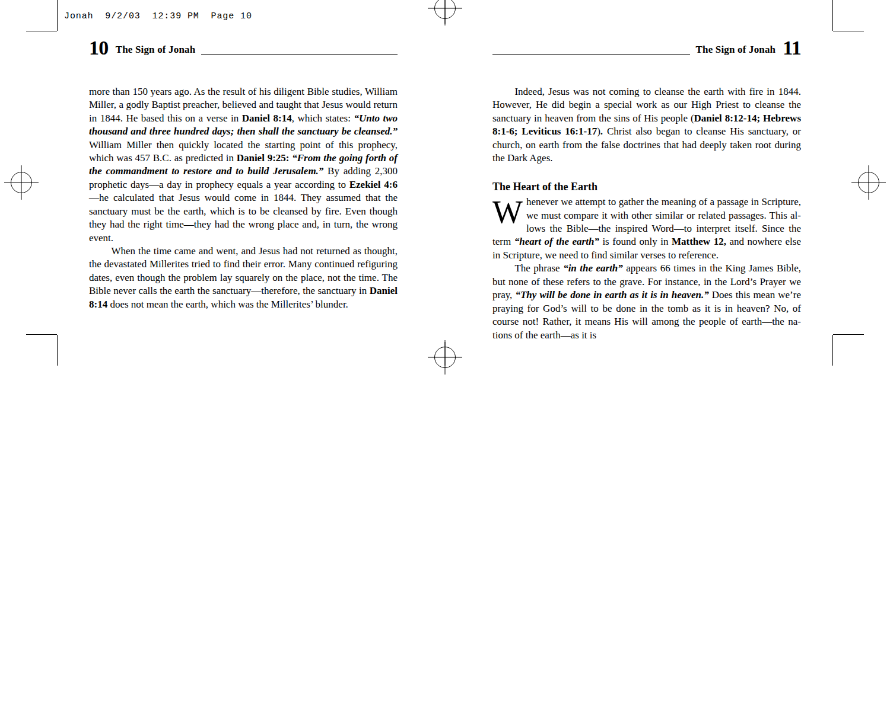Jonah 9/2/03 12:39 PM Page 10
10 The Sign of Jonah
more than 150 years ago. As the result of his diligent Bible studies, William Miller, a godly Baptist preacher, believed and taught that Jesus would return in 1844. He based this on a verse in Daniel 8:14, which states: “Unto two thousand and three hundred days; then shall the sanctuary be cleansed.” William Miller then quickly located the starting point of this prophecy, which was 457 B.C. as predicted in Daniel 9:25: “From the going forth of the commandment to restore and to build Jerusalem.” By adding 2,300 prophetic days—a day in prophecy equals a year according to Ezekiel 4:6—he calculated that Jesus would come in 1844. They assumed that the sanctuary must be the earth, which is to be cleansed by fire. Even though they had the right time—they had the wrong place and, in turn, the wrong event.
When the time came and went, and Jesus had not returned as thought, the devastated Millerites tried to find their error. Many continued refiguring dates, even though the problem lay squarely on the place, not the time. The Bible never calls the earth the sanctuary—therefore, the sanctuary in Daniel 8:14 does not mean the earth, which was the Millerites’ blunder.
The Sign of Jonah 11
Indeed, Jesus was not coming to cleanse the earth with fire in 1844. However, He did begin a special work as our High Priest to cleanse the sanctuary in heaven from the sins of His people (Daniel 8:12-14; Hebrews 8:1-6; Leviticus 16:1-17). Christ also began to cleanse His sanctuary, or church, on earth from the false doctrines that had deeply taken root during the Dark Ages.
The Heart of the Earth
Whenever we attempt to gather the meaning of a passage in Scripture, we must compare it with other similar or related passages. This allows the Bible—the inspired Word—to interpret itself. Since the term “heart of the earth” is found only in Matthew 12, and nowhere else in Scripture, we need to find similar verses to reference.
The phrase “in the earth” appears 66 times in the King James Bible, but none of these refers to the grave. For instance, in the Lord’s Prayer we pray, “Thy will be done in earth as it is in heaven.” Does this mean we’re praying for God’s will to be done in the tomb as it is in heaven? No, of course not! Rather, it means His will among the people of earth—the nations of the earth—as it is